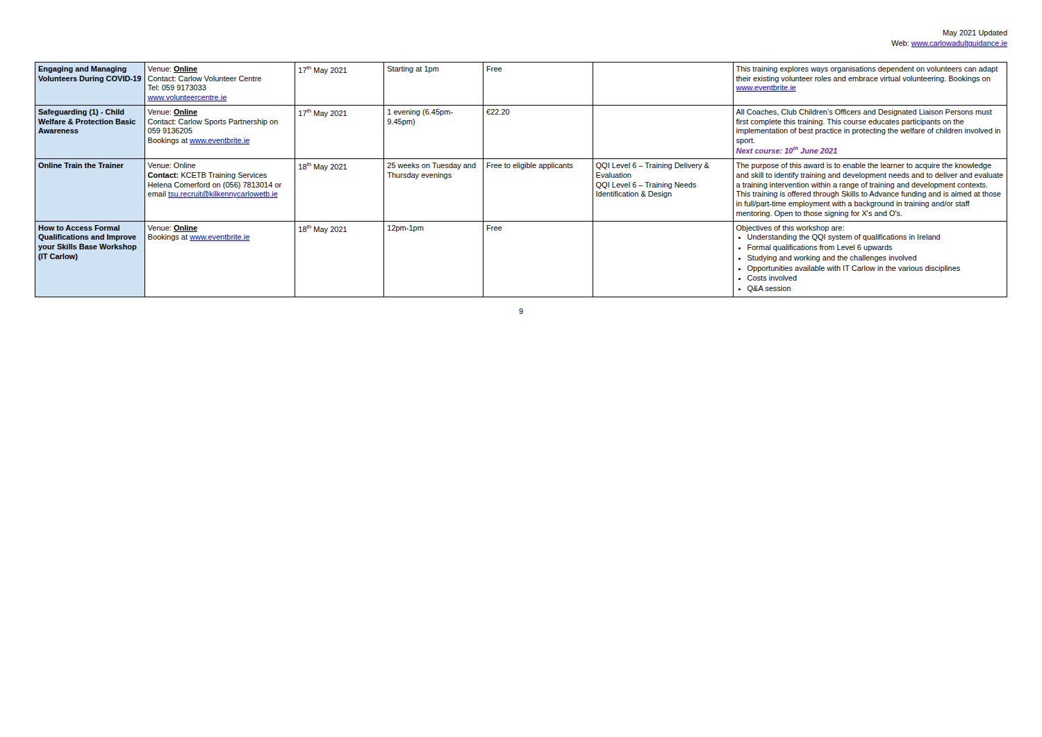May 2021 Updated
Web: www.carlowadultguidance.ie
| Engaging and Managing Volunteers During COVID-19 | Venue: Online Contact: Carlow Volunteer Centre Tel: 059 9173033 www.volunteercentre.ie | 17 th May 2021 | Starting at 1pm | Free | | This training explores ways organisations dependent on volunteers can adapt their existing volunteer roles and embrace virtual volunteering. Bookings on www.eventbrite.ie |
| Safeguarding (1) - Child Welfare & Protection Basic Awareness | Venue: Online Contact: Carlow Sports Partnership on 059 9136205 Bookings at www.eventbrite.ie | 17 th May 2021 | 1 evening (6.45pm-9.45pm) | €22.20 | | All Coaches, Club Children’s Officers and Designated Liaison Persons must first complete this training. This course educates participants on the implementation of best practice in protecting the welfare of children involved in sport. Next course: 10 th June 2021 |
| Online Train the Trainer | Venue: Online Contact: KCETB Training Services Helena Comerford on (056) 7813014 or email tsu.recruit@kilkennycarlowetb.ie | 18 th May 2021 | 25 weeks on Tuesday and Thursday evenings | Free to eligible applicants | QQI Level 6 – Training Delivery & Evaluation QQI Level 6 – Training Needs Identification & Design | The purpose of this award is to enable the learner to acquire the knowledge and skill to identify training and development needs and to deliver and evaluate a training intervention within a range of training and development contexts. This training is offered through Skills to Advance funding and is aimed at those in full/part-time employment with a background in training and/or staff mentoring. Open to those signing for X's and O's. |
| How to Access Formal Qualifications and Improve your Skills Base Workshop (IT Carlow) | Venue: Online Bookings at www.eventbrite.ie | 18 th May 2021 | 12pm-1pm | Free | | Objectives of this workshop are: Understanding the QQI system of qualifications in Ireland Formal qualifications from Level 6 upwards Studying and working and the challenges involved Opportunities available with IT Carlow in the various disciplines Costs involved Q&A session |
9